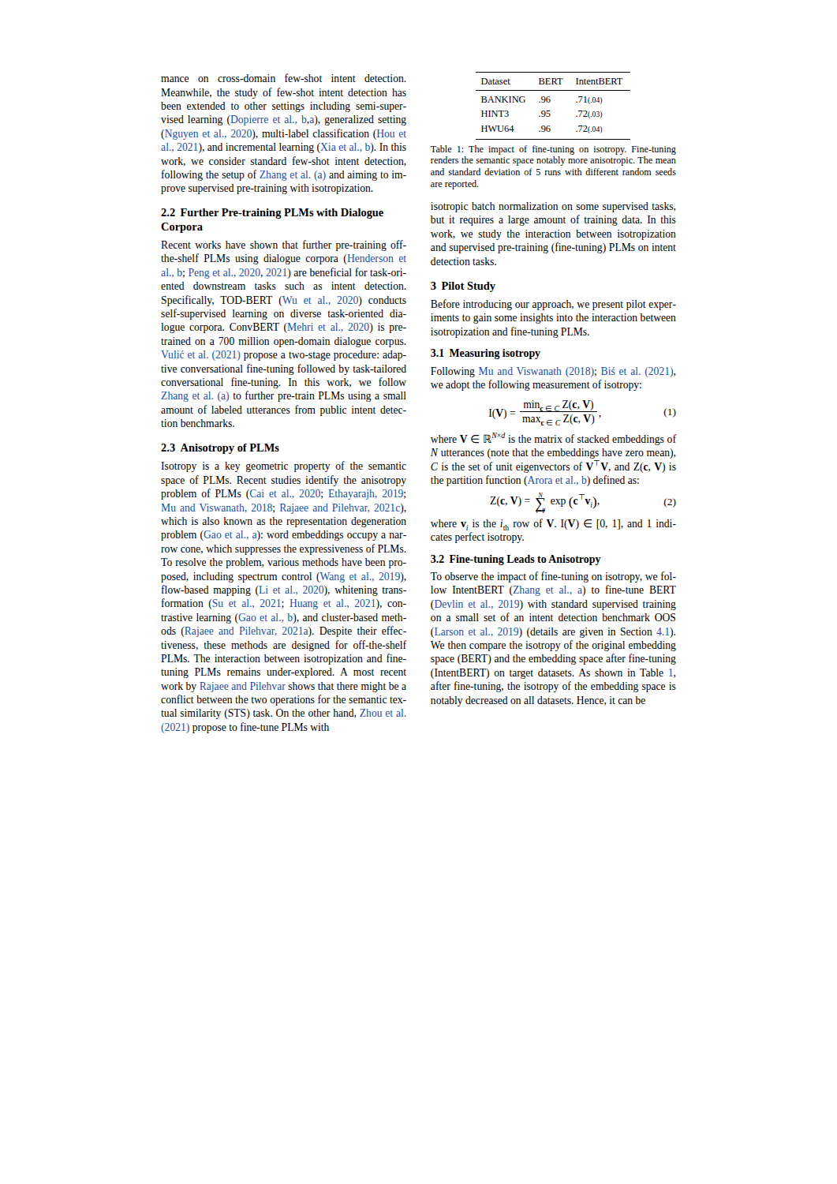mance on cross-domain few-shot intent detection. Meanwhile, the study of few-shot intent detection has been extended to other settings including semi-supervised learning (Dopierre et al., b,a), generalized setting (Nguyen et al., 2020), multi-label classification (Hou et al., 2021), and incremental learning (Xia et al., b). In this work, we consider standard few-shot intent detection, following the setup of Zhang et al. (a) and aiming to improve supervised pre-training with isotropization.
2.2 Further Pre-training PLMs with Dialogue Corpora
Recent works have shown that further pre-training off-the-shelf PLMs using dialogue corpora (Henderson et al., b; Peng et al., 2020, 2021) are beneficial for task-oriented downstream tasks such as intent detection. Specifically, TOD-BERT (Wu et al., 2020) conducts self-supervised learning on diverse task-oriented dialogue corpora. ConvBERT (Mehri et al., 2020) is pre-trained on a 700 million open-domain dialogue corpus. Vulić et al. (2021) propose a two-stage procedure: adaptive conversational fine-tuning followed by task-tailored conversational fine-tuning. In this work, we follow Zhang et al. (a) to further pre-train PLMs using a small amount of labeled utterances from public intent detection benchmarks.
2.3 Anisotropy of PLMs
Isotropy is a key geometric property of the semantic space of PLMs. Recent studies identify the anisotropy problem of PLMs (Cai et al., 2020; Ethayarajh, 2019; Mu and Viswanath, 2018; Rajaee and Pilehvar, 2021c), which is also known as the representation degeneration problem (Gao et al., a): word embeddings occupy a narrow cone, which suppresses the expressiveness of PLMs. To resolve the problem, various methods have been proposed, including spectrum control (Wang et al., 2019), flow-based mapping (Li et al., 2020), whitening transformation (Su et al., 2021; Huang et al., 2021), contrastive learning (Gao et al., b), and cluster-based methods (Rajaee and Pilehvar, 2021a). Despite their effectiveness, these methods are designed for off-the-shelf PLMs. The interaction between isotropization and fine-tuning PLMs remains under-explored. A most recent work by Rajaee and Pilehvar shows that there might be a conflict between the two operations for the semantic textual similarity (STS) task. On the other hand, Zhou et al. (2021) propose to fine-tune PLMs with
| Dataset | BERT | IntentBERT |
| --- | --- | --- |
| BANKING | .96 | .71 (.04) |
| HINT3 | .95 | .72 (.03) |
| HWU64 | .96 | .72 (.04) |
Table 1: The impact of fine-tuning on isotropy. Fine-tuning renders the semantic space notably more anisotropic. The mean and standard deviation of 5 runs with different random seeds are reported.
isotropic batch normalization on some supervised tasks, but it requires a large amount of training data. In this work, we study the interaction between isotropization and supervised pre-training (fine-tuning) PLMs on intent detection tasks.
3 Pilot Study
Before introducing our approach, we present pilot experiments to gain some insights into the interaction between isotropization and fine-tuning PLMs.
3.1 Measuring isotropy
Following Mu and Viswanath (2018); Biś et al. (2021), we adopt the following measurement of isotropy:
I(V) = minc ∈ C Z(c, V) maxc ∈ C Z(c, V) ,
(1)
where V ∈ ℝN×d is the matrix of stacked embeddings of N utterances (note that the embeddings have zero mean), C is the set of unit eigenvectors of V⊤V, and Z(c, V) is the partition function (Arora et al., b) defined as:
Z(c, V) = ∑Ni=1 exp (c⊤vi),
(2)
where vi is the ith row of V. I(V) ∈ [0, 1], and 1 indicates perfect isotropy.
3.2 Fine-tuning Leads to Anisotropy
To observe the impact of fine-tuning on isotropy, we follow IntentBERT (Zhang et al., a) to fine-tune BERT (Devlin et al., 2019) with standard supervised training on a small set of an intent detection benchmark OOS (Larson et al., 2019) (details are given in Section 4.1). We then compare the isotropy of the original embedding space (BERT) and the embedding space after fine-tuning (IntentBERT) on target datasets. As shown in Table 1, after fine-tuning, the isotropy of the embedding space is notably decreased on all datasets. Hence, it can be